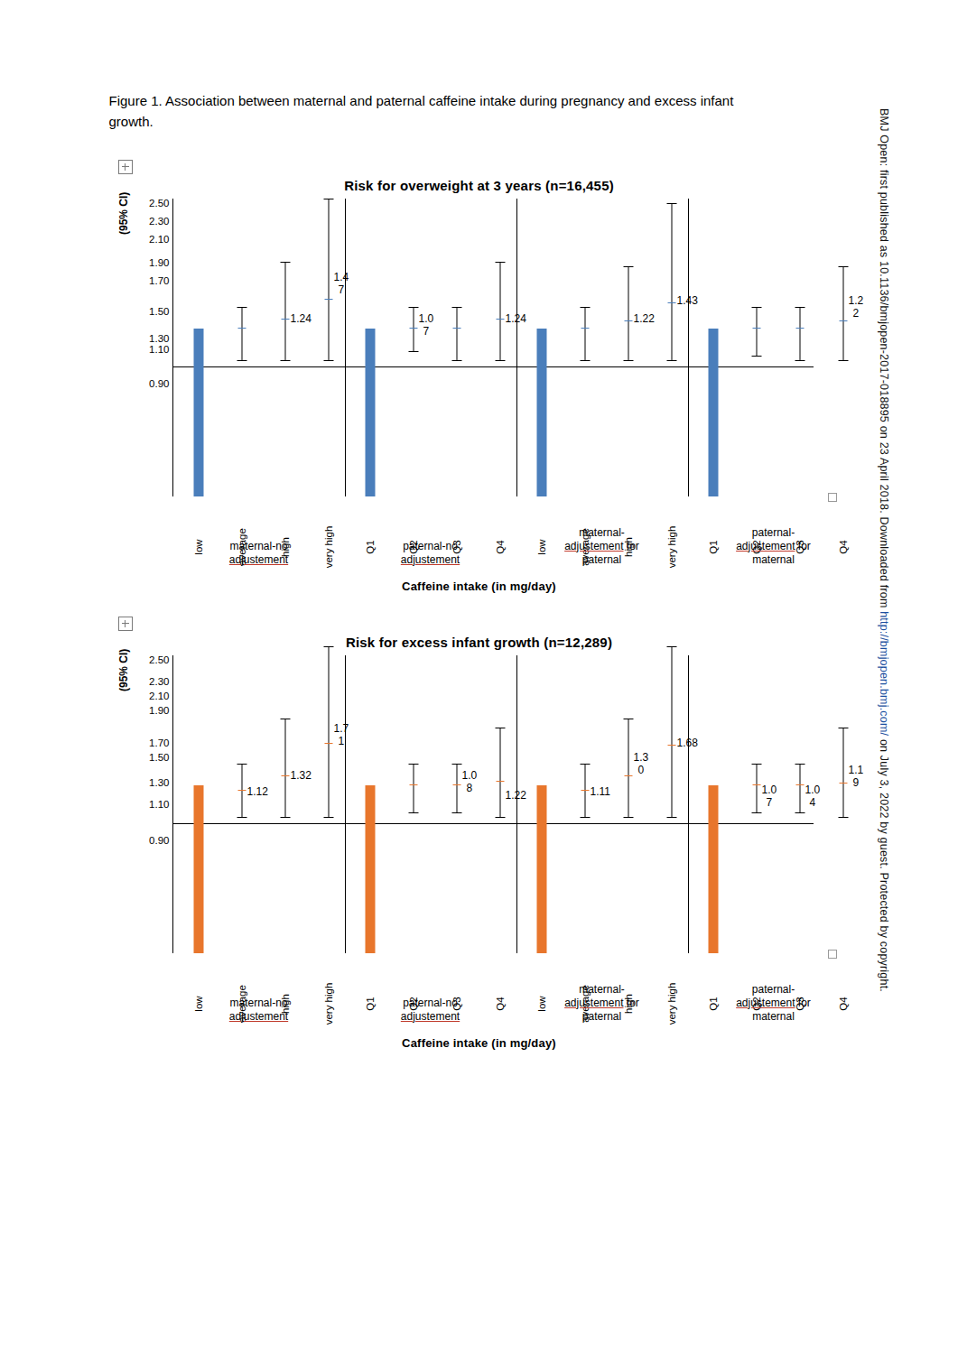BMJ Open: first published as 10.1136/bmjopen-2017-018895 on 23 April 2018. Downloaded from http://bmjopen.bmj.com/ on July 3, 2022 by guest. Protected by copyright.
Figure 1. Association between maternal and paternal caffeine intake during pregnancy and excess infant growth.
Risk for overweight at 3 years (n=16,455)
(95% CI)
2.50 2.30 2.10 1.90 1.70 1.50 1.30 1.10 0.90
low
average
1.24
high
1.4
7
very high
maternal-no
adjustement
Q1
1.0
7
Q2
Q3
1.24
Q4
paternal-no
adjustement
low
average
1.22
high
1.43
very high
maternal-
adjustement for
paternal
Q1
Q2
Q3
1.2
2
Q4
paternal-
adjustement for
maternal
Caffeine intake (in mg/day)
Risk for excess infant growth (n=12,289)
(95% CI)
2.50 2.30 2.10 1.90 1.70 1.50 1.30 1.10 0.90
low
1.12
average
1.32
high
1.7
1
very high
maternal-no
adjustement
Q1
Q2
1.0
8
Q3
1.22
Q4
paternal-no
adjustement
low
1.11
average
1.3
0
high
1.68
very high
maternal-
adjustement for
paternal
Q1
1.0
7
Q2
1.0
4
Q3
1.1
9
Q4
paternal-
adjustement for
maternal
Caffeine intake (in mg/day)